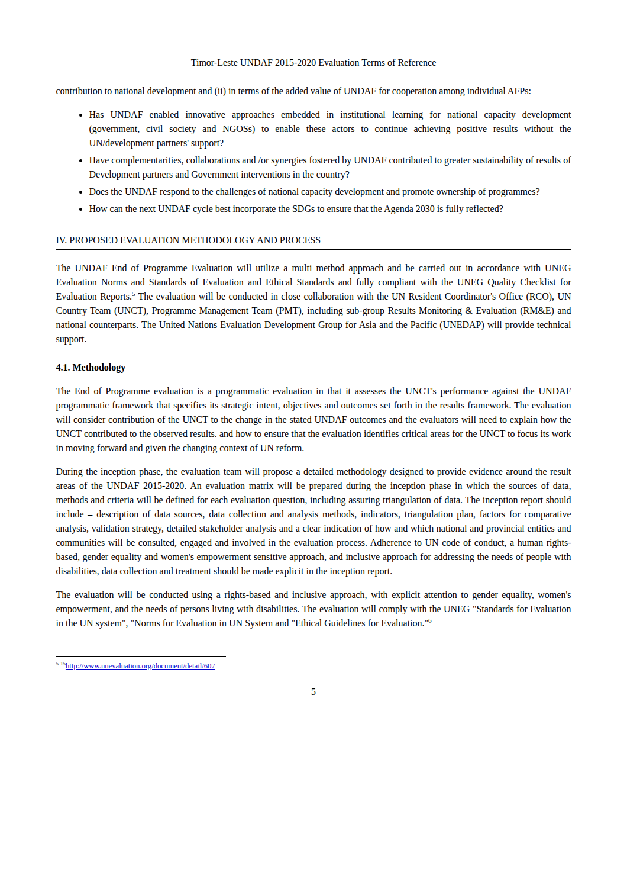Timor-Leste UNDAF 2015-2020 Evaluation Terms of Reference
contribution to national development and (ii) in terms of the added value of UNDAF for cooperation among individual AFPs:
Has UNDAF enabled innovative approaches embedded in institutional learning for national capacity development (government, civil society and NGOSs) to enable these actors to continue achieving positive results without the UN/development partners' support?
Have complementarities, collaborations and /or synergies fostered by UNDAF contributed to greater sustainability of results of Development partners and Government interventions in the country?
Does the UNDAF respond to the challenges of national capacity development and promote ownership of programmes?
How can the next UNDAF cycle best incorporate the SDGs to ensure that the Agenda 2030 is fully reflected?
IV. Proposed Evaluation Methodology and Process
The UNDAF End of Programme Evaluation will utilize a multi method approach and be carried out in accordance with UNEG Evaluation Norms and Standards of Evaluation and Ethical Standards and fully compliant with the UNEG Quality Checklist for Evaluation Reports.5 The evaluation will be conducted in close collaboration with the UN Resident Coordinator's Office (RCO), UN Country Team (UNCT), Programme Management Team (PMT), including sub-group Results Monitoring & Evaluation (RM&E) and national counterparts. The United Nations Evaluation Development Group for Asia and the Pacific (UNEDAP) will provide technical support.
4.1. Methodology
The End of Programme evaluation is a programmatic evaluation in that it assesses the UNCT's performance against the UNDAF programmatic framework that specifies its strategic intent, objectives and outcomes set forth in the results framework. The evaluation will consider contribution of the UNCT to the change in the stated UNDAF outcomes and the evaluators will need to explain how the UNCT contributed to the observed results. and how to ensure that the evaluation identifies critical areas for the UNCT to focus its work in moving forward and given the changing context of UN reform.
During the inception phase, the evaluation team will propose a detailed methodology designed to provide evidence around the result areas of the UNDAF 2015-2020. An evaluation matrix will be prepared during the inception phase in which the sources of data, methods and criteria will be defined for each evaluation question, including assuring triangulation of data. The inception report should include – description of data sources, data collection and analysis methods, indicators, triangulation plan, factors for comparative analysis, validation strategy, detailed stakeholder analysis and a clear indication of how and which national and provincial entities and communities will be consulted, engaged and involved in the evaluation process. Adherence to UN code of conduct, a human rights-based, gender equality and women's empowerment sensitive approach, and inclusive approach for addressing the needs of people with disabilities, data collection and treatment should be made explicit in the inception report.
The evaluation will be conducted using a rights-based and inclusive approach, with explicit attention to gender equality, women's empowerment, and the needs of persons living with disabilities. The evaluation will comply with the UNEG "Standards for Evaluation in the UN system", "Norms for Evaluation in UN System and "Ethical Guidelines for Evaluation."6
5 15http://www.unevaluation.org/document/detail/607
5